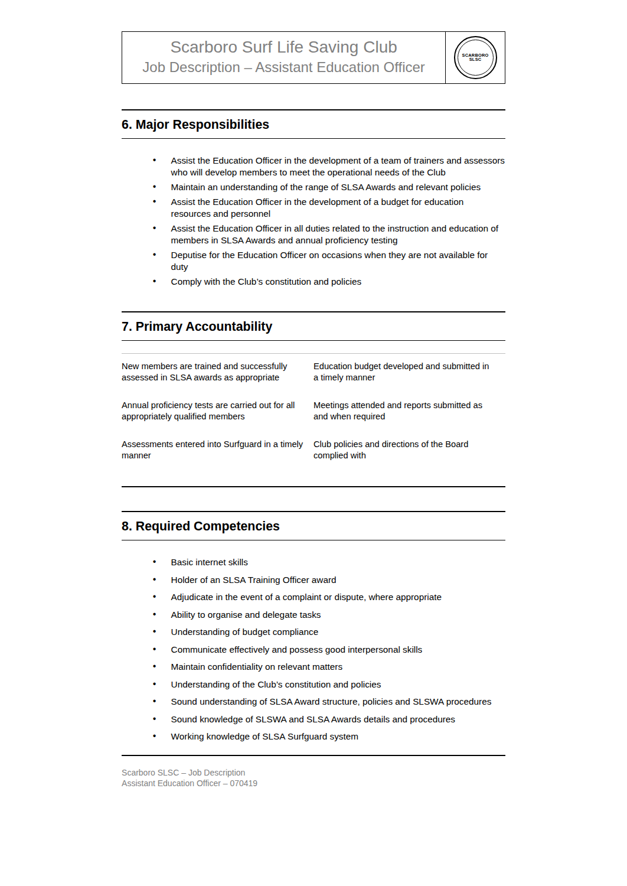Scarboro Surf Life Saving Club
Job Description – Assistant Education Officer
SCARBORO
SLSC
6. Major Responsibilities
Assist the Education Officer in the development of a team of trainers and assessors who will develop members to meet the operational needs of the Club
Maintain an understanding of the range of SLSA Awards and relevant policies
Assist the Education Officer in the development of a budget for education resources and personnel
Assist the Education Officer in all duties related to the instruction and education of members in SLSA Awards and annual proficiency testing
Deputise for the Education Officer on occasions when they are not available for duty
Comply with the Club’s constitution and policies
7. Primary Accountability
| New members are trained and successfully assessed in SLSA awards as appropriate | Education budget developed and submitted in a timely manner |
| Annual proficiency tests are carried out for all appropriately qualified members | Meetings attended and reports submitted as and when required |
| Assessments entered into Surfguard in a timely manner | Club policies and directions of the Board complied with |
8. Required Competencies
Basic internet skills
Holder of an SLSA Training Officer award
Adjudicate in the event of a complaint or dispute, where appropriate
Ability to organise and delegate tasks
Understanding of budget compliance
Communicate effectively and possess good interpersonal skills
Maintain confidentiality on relevant matters
Understanding of the Club’s constitution and policies
Sound understanding of SLSA Award structure, policies and SLSWA procedures
Sound knowledge of SLSWA and SLSA Awards details and procedures
Working knowledge of SLSA Surfguard system
Scarboro SLSC – Job Description
Assistant Education Officer – 070419